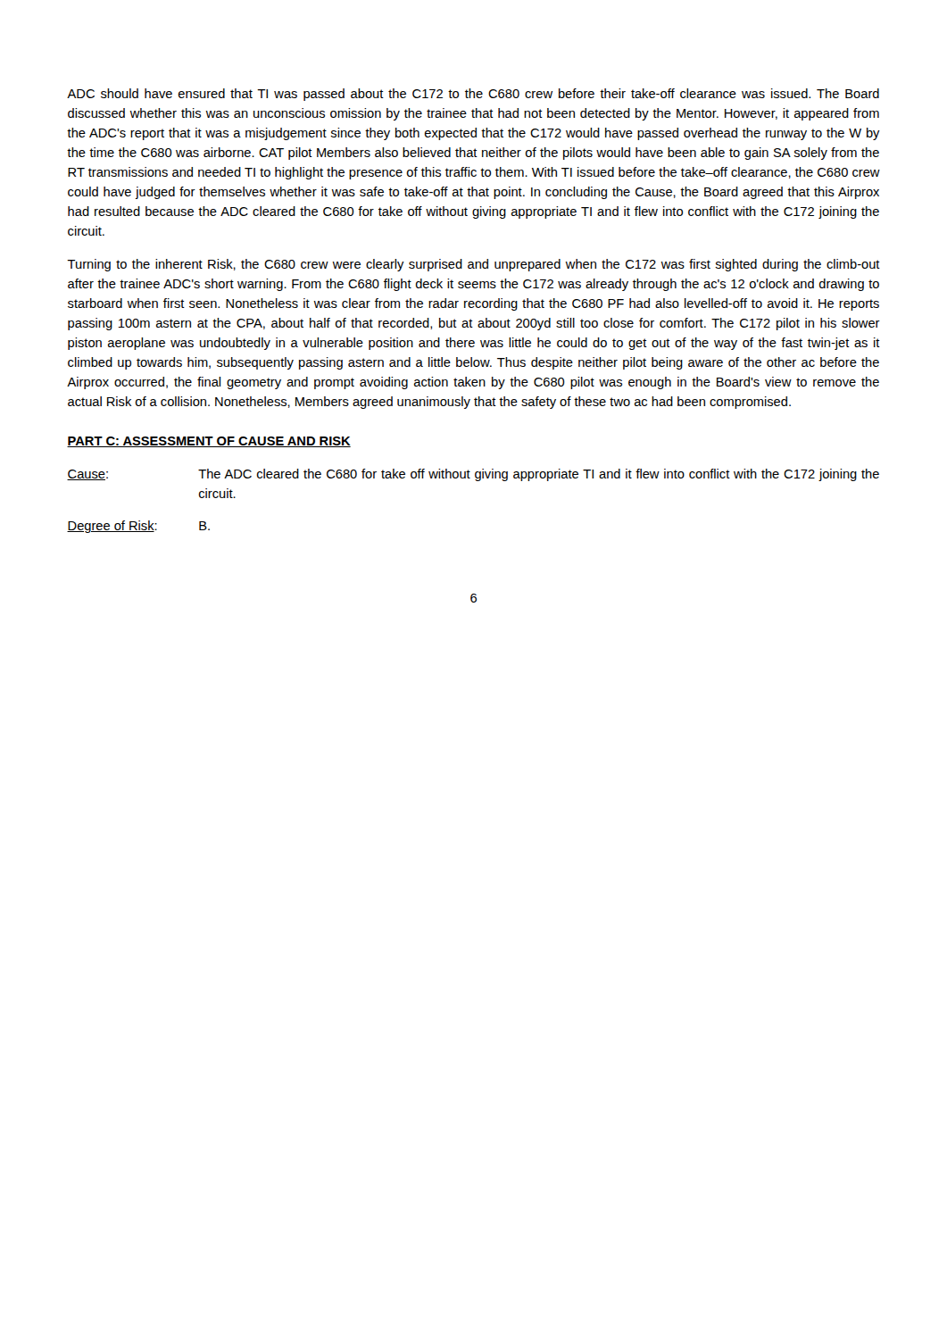ADC should have ensured that TI was passed about the C172 to the C680 crew before their take-off clearance was issued. The Board discussed whether this was an unconscious omission by the trainee that had not been detected by the Mentor. However, it appeared from the ADC's report that it was a misjudgement since they both expected that the C172 would have passed overhead the runway to the W by the time the C680 was airborne. CAT pilot Members also believed that neither of the pilots would have been able to gain SA solely from the RT transmissions and needed TI to highlight the presence of this traffic to them. With TI issued before the take–off clearance, the C680 crew could have judged for themselves whether it was safe to take-off at that point. In concluding the Cause, the Board agreed that this Airprox had resulted because the ADC cleared the C680 for take off without giving appropriate TI and it flew into conflict with the C172 joining the circuit.
Turning to the inherent Risk, the C680 crew were clearly surprised and unprepared when the C172 was first sighted during the climb-out after the trainee ADC's short warning. From the C680 flight deck it seems the C172 was already through the ac's 12 o'clock and drawing to starboard when first seen. Nonetheless it was clear from the radar recording that the C680 PF had also levelled-off to avoid it. He reports passing 100m astern at the CPA, about half of that recorded, but at about 200yd still too close for comfort. The C172 pilot in his slower piston aeroplane was undoubtedly in a vulnerable position and there was little he could do to get out of the way of the fast twin-jet as it climbed up towards him, subsequently passing astern and a little below. Thus despite neither pilot being aware of the other ac before the Airprox occurred, the final geometry and prompt avoiding action taken by the C680 pilot was enough in the Board's view to remove the actual Risk of a collision. Nonetheless, Members agreed unanimously that the safety of these two ac had been compromised.
PART C: ASSESSMENT OF CAUSE AND RISK
| Cause : | The ADC cleared the C680 for take off without giving appropriate TI and it flew into conflict with the C172 joining the circuit. |
| Degree of Risk : | B. |
6